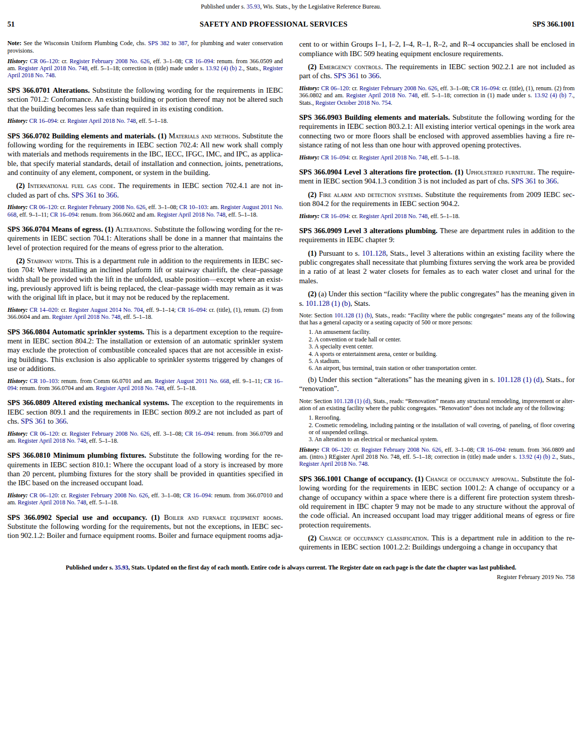Published under s. 35.93, Wis. Stats., by the Legislative Reference Bureau.
51 SAFETY AND PROFESSIONAL SERVICES SPS 366.1001
Note: See the Wisconsin Uniform Plumbing Code, chs. SPS 382 to 387, for plumbing and water conservation provisions.
History: CR 06–120: cr. Register February 2008 No. 626, eff. 3–1–08; CR 16–094: renum. from 366.0509 and am. Register April 2018 No. 748, eff. 5–1–18; correction in (title) made under s. 13.92 (4) (b) 2., Stats., Register April 2018 No. 748.
SPS 366.0701 Alterations. Substitute the following wording for the requirements in IEBC section 701.2: Conformance. An existing building or portion thereof may not be altered such that the building becomes less safe than required in its existing condition.
History: CR 16–094: cr. Register April 2018 No. 748, eff. 5–1–18.
SPS 366.0702 Building elements and materials. (1) Materials and methods. Substitute the following wording for the requirements in IEBC section 702.4: All new work shall comply with materials and methods requirements in the IBC, IECC, IFGC, IMC, and IPC, as applicable, that specify material standards, detail of installation and connection, joints, penetrations, and continuity of any element, component, or system in the building.
(2) International fuel gas code. The requirements in IEBC section 702.4.1 are not included as part of chs. SPS 361 to 366.
History: CR 06–120: cr. Register February 2008 No. 626, eff. 3–1–08; CR 10–103: am. Register August 2011 No. 668, eff. 9–1–11; CR 16–094: renum. from 366.0602 and am. Register April 2018 No. 748, eff. 5–1–18.
SPS 366.0704 Means of egress. (1) Alterations. Substitute the following wording for the requirements in IEBC section 704.1: Alterations shall be done in a manner that maintains the level of protection required for the means of egress prior to the alteration.
(2) Stairway width. This is a department rule in addition to the requirements in IEBC section 704: Where installing an inclined platform lift or stairway chairlift, the clear–passage width shall be provided with the lift in the unfolded, usable position—except where an existing, previously approved lift is being replaced, the clear–passage width may remain as it was with the original lift in place, but it may not be reduced by the replacement.
History: CR 14–020: cr. Register August 2014 No. 704, eff. 9–1–14; CR 16–094: cr. (title), (1), renum. (2) from 366.0604 and am. Register April 2018 No. 748, eff. 5–1–18.
SPS 366.0804 Automatic sprinkler systems. This is a department exception to the requirement in IEBC section 804.2: The installation or extension of an automatic sprinkler system may exclude the protection of combustible concealed spaces that are not accessible in existing buildings. This exclusion is also applicable to sprinkler systems triggered by changes of use or additions.
History: CR 10–103: renum. from Comm 66.0701 and am. Register August 2011 No. 668, eff. 9–1–11; CR 16–094: renum. from 366.0704 and am. Register April 2018 No. 748, eff. 5–1–18.
SPS 366.0809 Altered existing mechanical systems. The exception to the requirements in IEBC section 809.1 and the requirements in IEBC section 809.2 are not included as part of chs. SPS 361 to 366.
History: CR 06–120: cr. Register February 2008 No. 626, eff. 3–1–08; CR 16–094: renum. from 366.0709 and am. Register April 2018 No. 748, eff. 5–1–18.
SPS 366.0810 Minimum plumbing fixtures. Substitute the following wording for the requirements in IEBC section 810.1: Where the occupant load of a story is increased by more than 20 percent, plumbing fixtures for the story shall be provided in quantities specified in the IBC based on the increased occupant load.
History: CR 06–120: cr. Register February 2008 No. 626, eff. 3–1–08; CR 16–094: renum. from 366.07010 and am. Register April 2018 No. 748, eff. 5–1–18.
SPS 366.0902 Special use and occupancy. (1) Boiler and furnace equipment rooms. Substitute the following wording for the requirements, but not the exceptions, in IEBC section 902.1.2: Boiler and furnace equipment rooms. Boiler and furnace equipment rooms adjacent to or within Groups I–1, I–2, I–4, R–1, R–2, and R–4 occupancies shall be enclosed in compliance with IBC 509 heating equipment enclosure requirements.
(2) Emergency controls. The requirements in IEBC section 902.2.1 are not included as part of chs. SPS 361 to 366.
History: CR 06–120: cr. Register February 2008 No. 626, eff. 3–1–08; CR 16–094: cr. (title), (1), renum. (2) from 366.0802 and am. Register April 2018 No. 748, eff. 5–1–18; correction in (1) made under s. 13.92 (4) (b) 7., Stats., Register October 2018 No. 754.
SPS 366.0903 Building elements and materials. Substitute the following wording for the requirements in IEBC section 803.2.1: All existing interior vertical openings in the work area connecting two or more floors shall be enclosed with approved assemblies having a fire resistance rating of not less than one hour with approved opening protectives.
History: CR 16–094: cr. Register April 2018 No. 748, eff. 5–1–18.
SPS 366.0904 Level 3 alterations fire protection. (1) Upholstered furniture. The requirement in IEBC section 904.1.3 condition 3 is not included as part of chs. SPS 361 to 366.
(2) Fire alarm and detection systems. Substitute the requirements from 2009 IEBC section 804.2 for the requirements in IEBC section 904.2.
History: CR 16–094: cr. Register April 2018 No. 748, eff. 5–1–18.
SPS 366.0909 Level 3 alterations plumbing. These are department rules in addition to the requirements in IEBC chapter 9:
(1) Pursuant to s. 101.128, Stats., level 3 alterations within an existing facility where the public congregates shall necessitate that plumbing fixtures serving the work area be provided in a ratio of at least 2 water closets for females as to each water closet and urinal for the males.
(2) (a) Under this section “facility where the public congregates” has the meaning given in s. 101.128 (1) (b), Stats.
Note: Section 101.128 (1) (b), Stats., reads: “Facility where the public congregates” means any of the following that has a general capacity or a seating capacity of 500 or more persons:
1. An amusement facility.
2. A convention or trade hall or center.
3. A specialty event center.
4. A sports or entertainment arena, center or building.
5. A stadium.
6. An airport, bus terminal, train station or other transportation center.
(b) Under this section “alterations” has the meaning given in s. 101.128 (1) (d), Stats., for “renovation”.
Note: Section 101.128 (1) (d), Stats., reads: “Renovation” means any structural remodeling, improvement or alteration of an existing facility where the public congregates. “Renovation” does not include any of the following:
1. Reroofing.
2. Cosmetic remodeling, including painting or the installation of wall covering, of paneling, of floor covering or of suspended ceilings.
3. An alteration to an electrical or mechanical system.
History: CR 06–120: cr. Register February 2008 No. 626, eff. 3–1–08; CR 16–094: renum. from 366.0809 and am. (intro.) REgister April 2018 No. 748, eff. 5–1–18; correction in (title) made under s. 13.92 (4) (b) 2., Stats., Register April 2018 No. 748.
SPS 366.1001 Change of occupancy. (1) Change of occupancy approval. Substitute the following wording for the requirements in IEBC section 1001.2: A change of occupancy or a change of occupancy within a space where there is a different fire protection system threshold requirement in IBC chapter 9 may not be made to any structure without the approval of the code official. An increased occupant load may trigger additional means of egress or fire protection requirements.
(2) Change of occupancy classification. This is a department rule in addition to the requirements in IEBC section 1001.2.2: Buildings undergoing a change in occupancy that
Published under s. 35.93, Stats. Updated on the first day of each month. Entire code is always current. The Register date on each page is the date the chapter was last published.
Register February 2019 No. 758